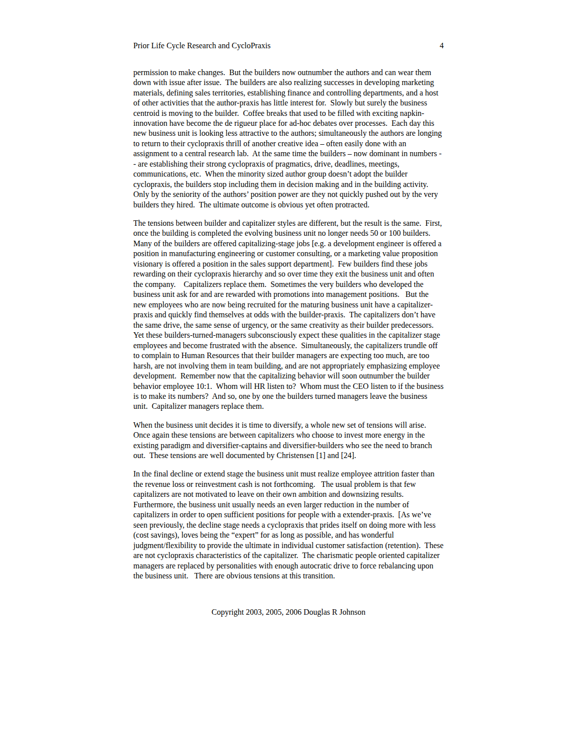Prior Life Cycle Research and CycloPraxis 4
permission to make changes. But the builders now outnumber the authors and can wear them down with issue after issue. The builders are also realizing successes in developing marketing materials, defining sales territories, establishing finance and controlling departments, and a host of other activities that the author-praxis has little interest for. Slowly but surely the business centroid is moving to the builder. Coffee breaks that used to be filled with exciting napkin-innovation have become the de rigueur place for ad-hoc debates over processes. Each day this new business unit is looking less attractive to the authors; simultaneously the authors are longing to return to their cyclopraxis thrill of another creative idea – often easily done with an assignment to a central research lab. At the same time the builders – now dominant in numbers -- are establishing their strong cyclopraxis of pragmatics, drive, deadlines, meetings, communications, etc. When the minority sized author group doesn’t adopt the builder cyclopraxis, the builders stop including them in decision making and in the building activity. Only by the seniority of the authors’ position power are they not quickly pushed out by the very builders they hired. The ultimate outcome is obvious yet often protracted.
The tensions between builder and capitalizer styles are different, but the result is the same. First, once the building is completed the evolving business unit no longer needs 50 or 100 builders. Many of the builders are offered capitalizing-stage jobs [e.g. a development engineer is offered a position in manufacturing engineering or customer consulting, or a marketing value proposition visionary is offered a position in the sales support department]. Few builders find these jobs rewarding on their cyclopraxis hierarchy and so over time they exit the business unit and often the company. Capitalizers replace them. Sometimes the very builders who developed the business unit ask for and are rewarded with promotions into management positions. But the new employees who are now being recruited for the maturing business unit have a capitalizer-praxis and quickly find themselves at odds with the builder-praxis. The capitalizers don’t have the same drive, the same sense of urgency, or the same creativity as their builder predecessors. Yet these builders-turned-managers subconsciously expect these qualities in the capitalizer stage employees and become frustrated with the absence. Simultaneously, the capitalizers trundle off to complain to Human Resources that their builder managers are expecting too much, are too harsh, are not involving them in team building, and are not appropriately emphasizing employee development. Remember now that the capitalizing behavior will soon outnumber the builder behavior employee 10:1. Whom will HR listen to? Whom must the CEO listen to if the business is to make its numbers? And so, one by one the builders turned managers leave the business unit. Capitalizer managers replace them.
When the business unit decides it is time to diversify, a whole new set of tensions will arise. Once again these tensions are between capitalizers who choose to invest more energy in the existing paradigm and diversifier-captains and diversifier-builders who see the need to branch out. These tensions are well documented by Christensen [1] and [24].
In the final decline or extend stage the business unit must realize employee attrition faster than the revenue loss or reinvestment cash is not forthcoming. The usual problem is that few capitalizers are not motivated to leave on their own ambition and downsizing results. Furthermore, the business unit usually needs an even larger reduction in the number of capitalizers in order to open sufficient positions for people with a extender-praxis. [As we’ve seen previously, the decline stage needs a cyclopraxis that prides itself on doing more with less (cost savings), loves being the “expert” for as long as possible, and has wonderful judgment/flexibility to provide the ultimate in individual customer satisfaction (retention). These are not cyclopraxis characteristics of the capitalizer. The charismatic people oriented capitalizer managers are replaced by personalities with enough autocratic drive to force rebalancing upon the business unit. There are obvious tensions at this transition.
Copyright 2003, 2005, 2006 Douglas R Johnson